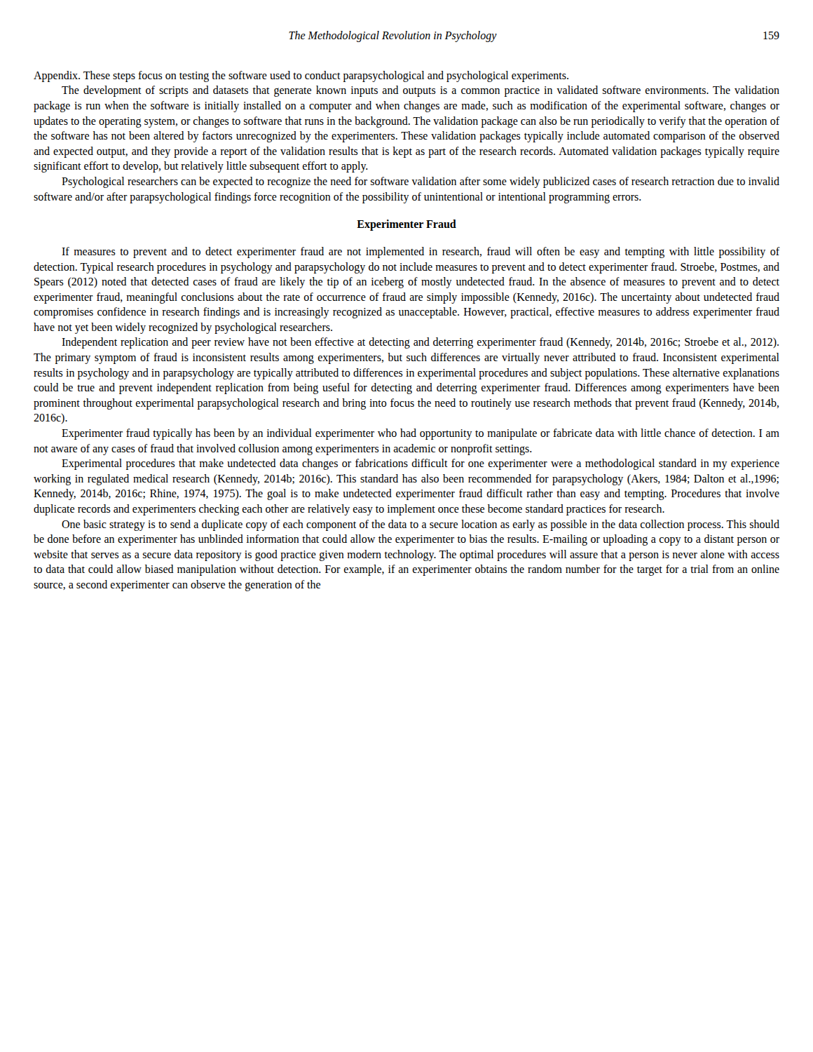The Methodological Revolution in Psychology 159
Appendix. These steps focus on testing the software used to conduct parapsychological and psychological experiments.
The development of scripts and datasets that generate known inputs and outputs is a common practice in validated software environments. The validation package is run when the software is initially installed on a computer and when changes are made, such as modification of the experimental software, changes or updates to the operating system, or changes to software that runs in the background. The validation package can also be run periodically to verify that the operation of the software has not been altered by factors unrecognized by the experimenters. These validation packages typically include automated comparison of the observed and expected output, and they provide a report of the validation results that is kept as part of the research records. Automated validation packages typically require significant effort to develop, but relatively little subsequent effort to apply.
Psychological researchers can be expected to recognize the need for software validation after some widely publicized cases of research retraction due to invalid software and/or after parapsychological findings force recognition of the possibility of unintentional or intentional programming errors.
Experimenter Fraud
If measures to prevent and to detect experimenter fraud are not implemented in research, fraud will often be easy and tempting with little possibility of detection. Typical research procedures in psychology and parapsychology do not include measures to prevent and to detect experimenter fraud. Stroebe, Postmes, and Spears (2012) noted that detected cases of fraud are likely the tip of an iceberg of mostly undetected fraud. In the absence of measures to prevent and to detect experimenter fraud, meaningful conclusions about the rate of occurrence of fraud are simply impossible (Kennedy, 2016c). The uncertainty about undetected fraud compromises confidence in research findings and is increasingly recognized as unacceptable. However, practical, effective measures to address experimenter fraud have not yet been widely recognized by psychological researchers.
Independent replication and peer review have not been effective at detecting and deterring experimenter fraud (Kennedy, 2014b, 2016c; Stroebe et al., 2012). The primary symptom of fraud is inconsistent results among experimenters, but such differences are virtually never attributed to fraud. Inconsistent experimental results in psychology and in parapsychology are typically attributed to differences in experimental procedures and subject populations. These alternative explanations could be true and prevent independent replication from being useful for detecting and deterring experimenter fraud. Differences among experimenters have been prominent throughout experimental parapsychological research and bring into focus the need to routinely use research methods that prevent fraud (Kennedy, 2014b, 2016c).
Experimenter fraud typically has been by an individual experimenter who had opportunity to manipulate or fabricate data with little chance of detection. I am not aware of any cases of fraud that involved collusion among experimenters in academic or nonprofit settings.
Experimental procedures that make undetected data changes or fabrications difficult for one experimenter were a methodological standard in my experience working in regulated medical research (Kennedy, 2014b; 2016c). This standard has also been recommended for parapsychology (Akers, 1984; Dalton et al.,1996; Kennedy, 2014b, 2016c; Rhine, 1974, 1975). The goal is to make undetected experimenter fraud difficult rather than easy and tempting. Procedures that involve duplicate records and experimenters checking each other are relatively easy to implement once these become standard practices for research.
One basic strategy is to send a duplicate copy of each component of the data to a secure location as early as possible in the data collection process. This should be done before an experimenter has unblinded information that could allow the experimenter to bias the results. E-mailing or uploading a copy to a distant person or website that serves as a secure data repository is good practice given modern technology. The optimal procedures will assure that a person is never alone with access to data that could allow biased manipulation without detection. For example, if an experimenter obtains the random number for the target for a trial from an online source, a second experimenter can observe the generation of the